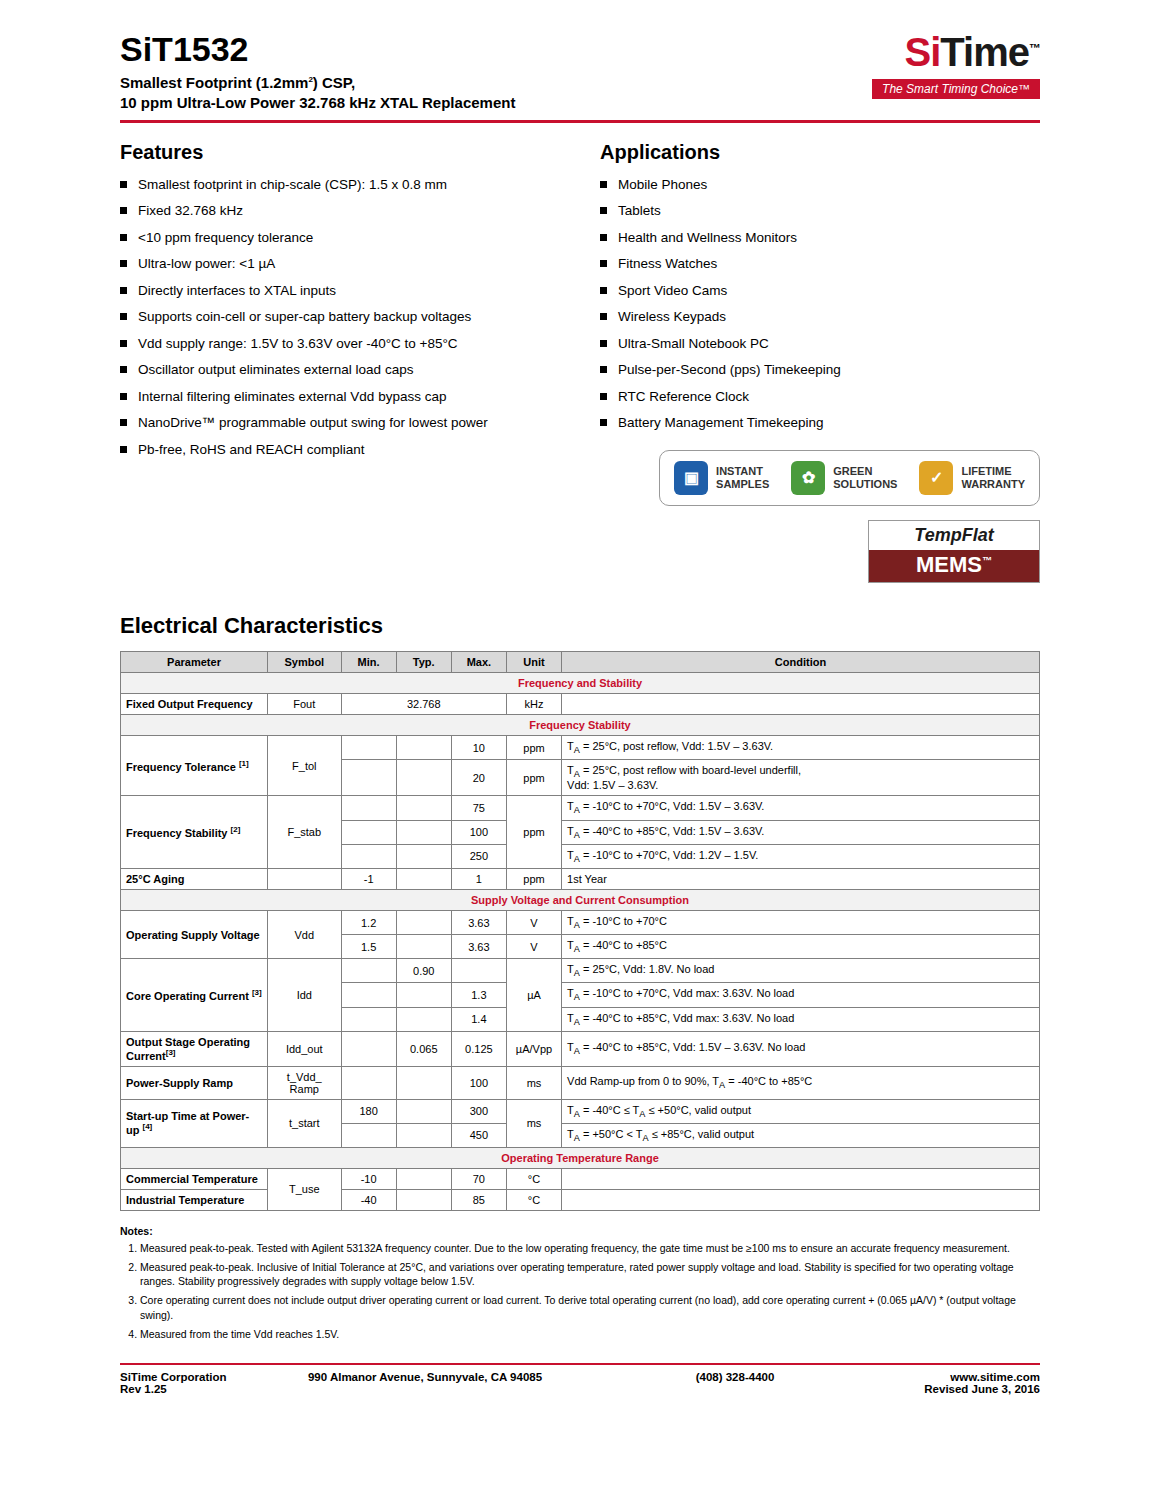SiT1532
Smallest Footprint (1.2mm2) CSP,
10 ppm Ultra-Low Power 32.768 kHz XTAL Replacement
Si Time™
The Smart Timing Choice™
Features
Smallest footprint in chip-scale (CSP): 1.5 x 0.8 mm
Fixed 32.768 kHz
<10 ppm frequency tolerance
Ultra-low power: <1 µA
Directly interfaces to XTAL inputs
Supports coin-cell or super-cap battery backup voltages
Vdd supply range: 1.5V to 3.63V over -40°C to +85°C
Oscillator output eliminates external load caps
Internal filtering eliminates external Vdd bypass cap
NanoDrive™ programmable output swing for lowest power
Pb-free, RoHS and REACH compliant
Applications
Mobile Phones
Tablets
Health and Wellness Monitors
Fitness Watches
Sport Video Cams
Wireless Keypads
Ultra-Small Notebook PC
Pulse-per-Second (pps) Timekeeping
RTC Reference Clock
Battery Management Timekeeping
▣
INSTANT
SAMPLES
✿
GREEN
SOLUTIONS
✓
LIFETIME
WARRANTY
TempFlat
MEMS™
Electrical Characteristics
| Parameter | Symbol | Min. | Typ. | Max. | Unit | Condition |
| --- | --- | --- | --- | --- | --- | --- |
| Frequency and Stability |
| Fixed Output Frequency | Fout | 32.768 | kHz | |
| Frequency Stability |
| Frequency Tolerance [1] | F_tol | | | 10 | ppm | T A = 25°C, post reflow, Vdd: 1.5V – 3.63V. |
| | | 20 | ppm | T A = 25°C, post reflow with board-level underfill, Vdd: 1.5V – 3.63V. |
| Frequency Stability [2] | F_stab | | | 75 | ppm | T A = -10°C to +70°C, Vdd: 1.5V – 3.63V. |
| | | 100 | T A = -40°C to +85°C, Vdd: 1.5V – 3.63V. |
| | | 250 | T A = -10°C to +70°C, Vdd: 1.2V – 1.5V. |
| 25°C Aging | | -1 | | 1 | ppm | 1st Year |
| Supply Voltage and Current Consumption |
| Operating Supply Voltage | Vdd | 1.2 | | 3.63 | V | T A = -10°C to +70°C |
| 1.5 | | 3.63 | V | T A = -40°C to +85°C |
| Core Operating Current [3] | Idd | | 0.90 | | µA | T A = 25°C, Vdd: 1.8V. No load |
| | | 1.3 | T A = -10°C to +70°C, Vdd max: 3.63V. No load |
| | | 1.4 | T A = -40°C to +85°C, Vdd max: 3.63V. No load |
| Output Stage Operating Current [3] | Idd_out | | 0.065 | 0.125 | µA/Vpp | T A = -40°C to +85°C, Vdd: 1.5V – 3.63V. No load |
| Power-Supply Ramp | t_Vdd_ Ramp | | | 100 | ms | Vdd Ramp-up from 0 to 90%, T A = -40°C to +85°C |
| Start-up Time at Power-up [4] | t_start | 180 | | 300 | ms | T A = -40°C ≤ T A ≤ +50°C, valid output |
| | | 450 | T A = +50°C < T A ≤ +85°C, valid output |
| Operating Temperature Range |
| Commercial Temperature | T_use | -10 | | 70 | °C | |
| Industrial Temperature | -40 | | 85 | °C | |
Notes:
Measured peak-to-peak. Tested with Agilent 53132A frequency counter. Due to the low operating frequency, the gate time must be ≥100 ms to ensure an accurate frequency measurement.
Measured peak-to-peak. Inclusive of Initial Tolerance at 25°C, and variations over operating temperature, rated power supply voltage and load. Stability is specified for two operating voltage ranges. Stability progressively degrades with supply voltage below 1.5V.
Core operating current does not include output driver operating current or load current. To derive total operating current (no load), add core operating current + (0.065 µA/V) * (output voltage swing).
Measured from the time Vdd reaches 1.5V.
SiTime Corporation
Rev 1.25
990 Almanor Avenue, Sunnyvale, CA 94085
(408) 328-4400
www.sitime.com
Revised June 3, 2016